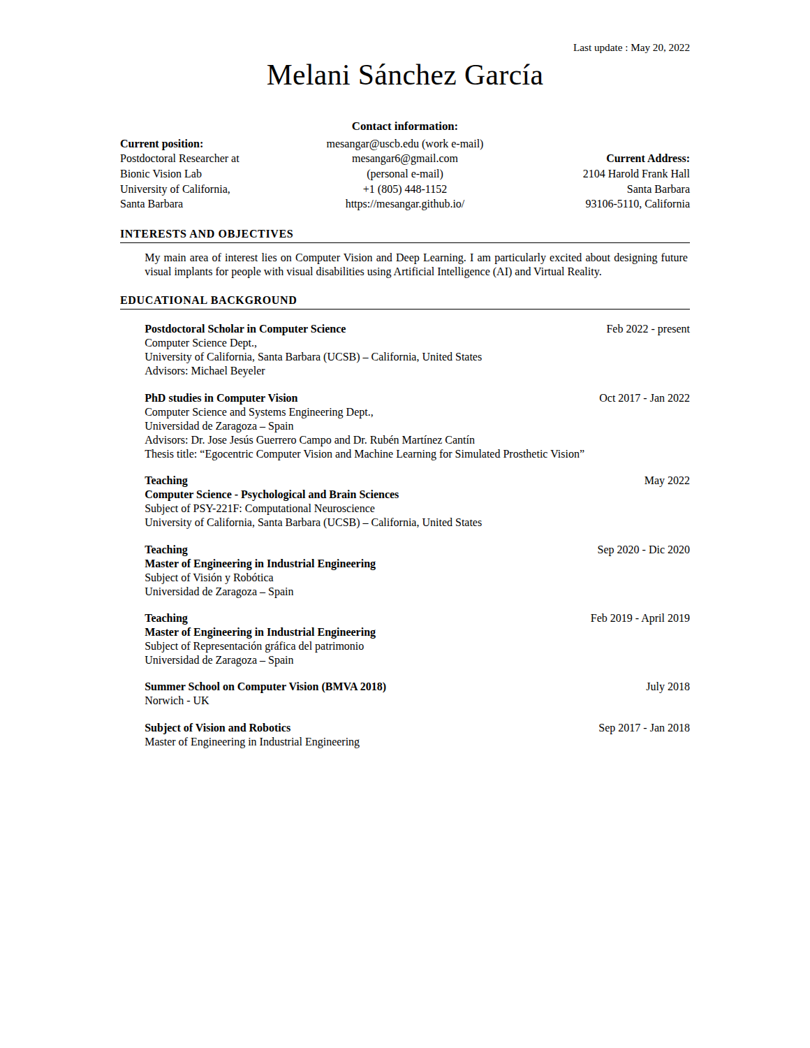Last update : May 20, 2022
Melani Sánchez García
Contact information:
| Current position: | mesangar@uscb.edu (work e-mail) | |
| Postdoctoral Researcher at | mesangar6@gmail.com | Current Address: |
| Bionic Vision Lab | (personal e-mail) | 2104 Harold Frank Hall |
| University of California, | +1 (805) 448-1152 | Santa Barbara |
| Santa Barbara | https://mesangar.github.io/ | 93106-5110, California |
INTERESTS AND OBJECTIVES
My main area of interest lies on Computer Vision and Deep Learning. I am particularly excited about designing future visual implants for people with visual disabilities using Artificial Intelligence (AI) and Virtual Reality.
EDUCATIONAL BACKGROUND
Postdoctoral Scholar in Computer Science Feb 2022 - present
Computer Science Dept., University of California, Santa Barbara (UCSB) – California, United States Advisors: Michael Beyeler
PhD studies in Computer Vision Oct 2017 - Jan 2022
Computer Science and Systems Engineering Dept., Universidad de Zaragoza – Spain Advisors: Dr. Jose Jesús Guerrero Campo and Dr. Rubén Martínez Cantín Thesis title: “Egocentric Computer Vision and Machine Learning for Simulated Prosthetic Vision”
Teaching May 2022
Computer Science - Psychological and Brain Sciences Subject of PSY-221F: Computational Neuroscience University of California, Santa Barbara (UCSB) – California, United States
Teaching Sep 2020 - Dic 2020
Master of Engineering in Industrial Engineering Subject of Visión y Robótica Universidad de Zaragoza – Spain
Teaching Feb 2019 - April 2019
Master of Engineering in Industrial Engineering Subject of Representación gráfica del patrimonio Universidad de Zaragoza – Spain
Summer School on Computer Vision (BMVA 2018) July 2018
Norwich - UK
Subject of Vision and Robotics Sep 2017 - Jan 2018
Master of Engineering in Industrial Engineering